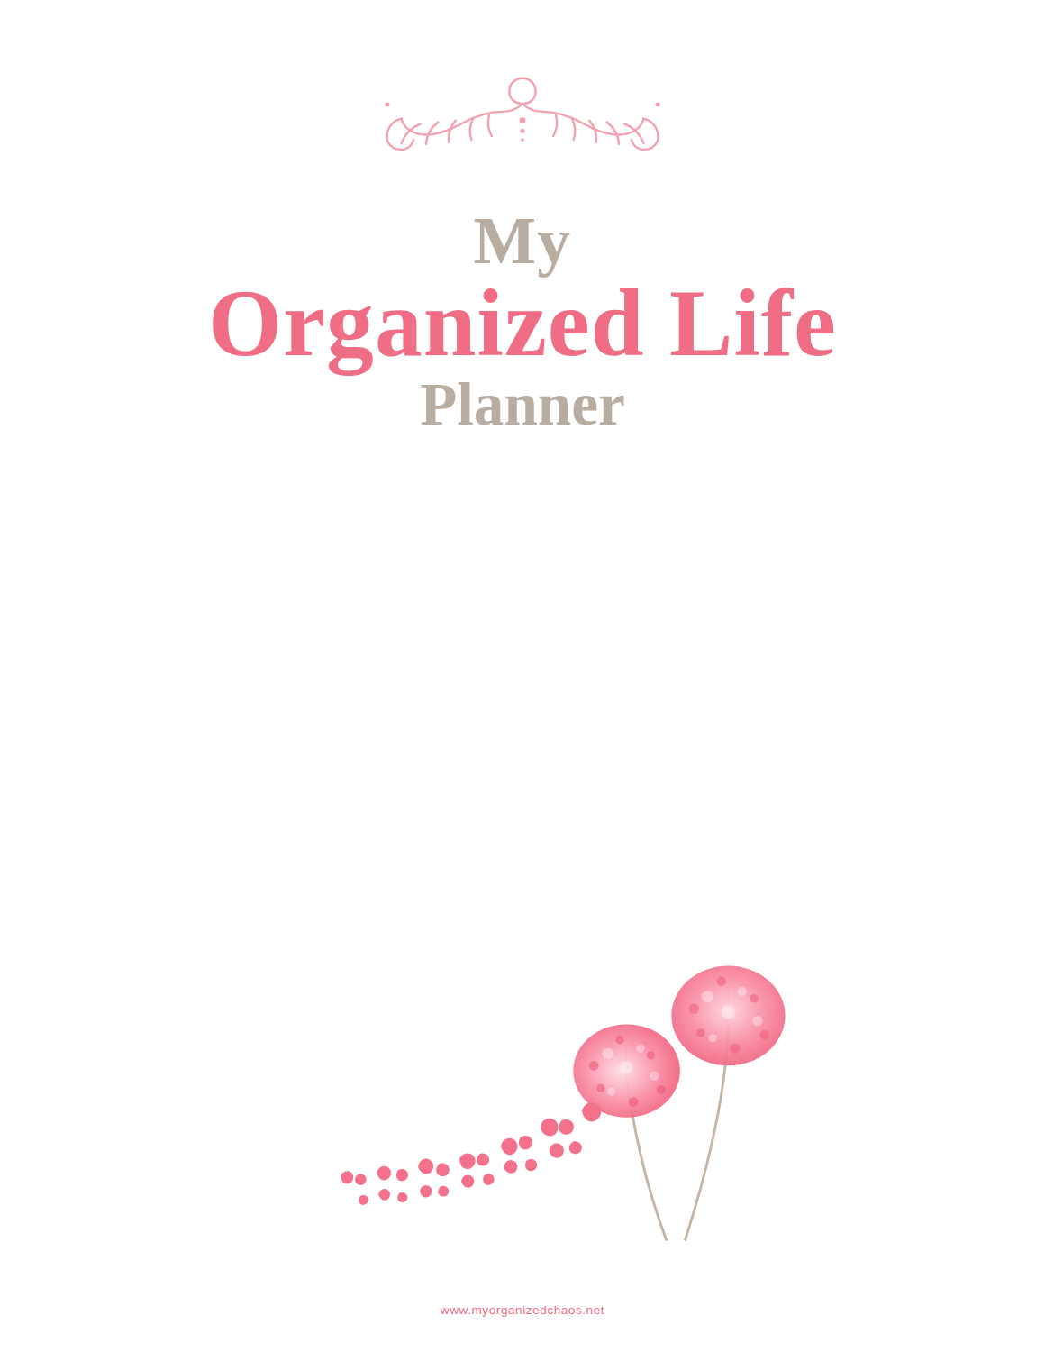My
Organized Life
Planner
www.myorganizedchaos.net